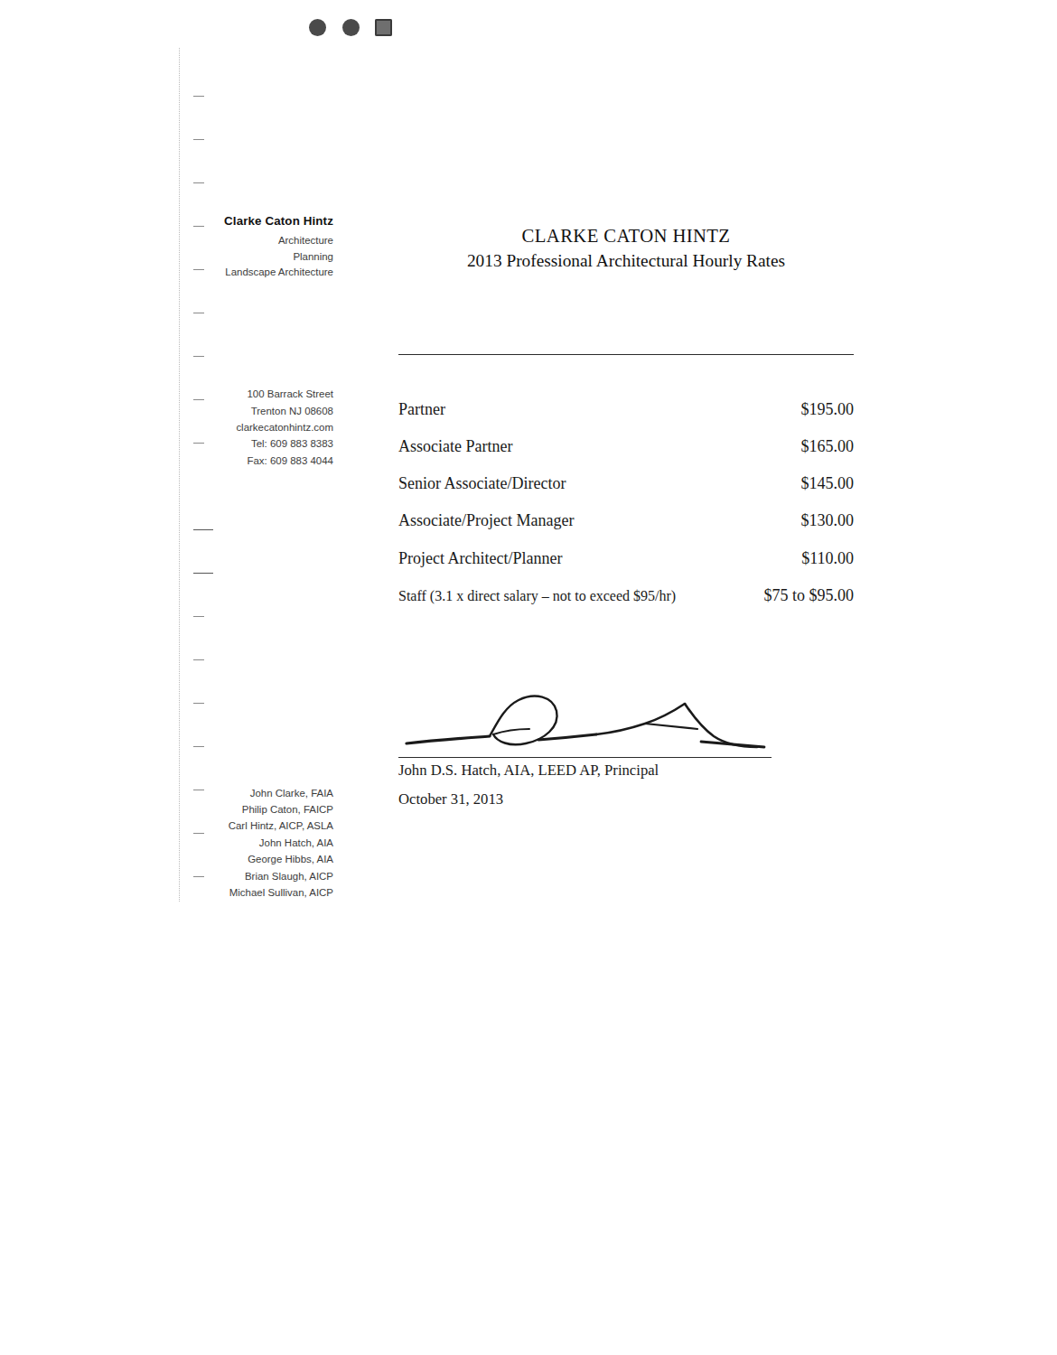Clarke Caton Hintz
Architecture
Planning
Landscape Architecture
100 Barrack Street
Trenton NJ 08608
clarkecatonhintz.com
Tel: 609 883 8383
Fax: 609 883 4044
John Clarke, FAIA
Philip Caton, FAICP
Carl Hintz, AICP, ASLA
John Hatch, AIA
George Hibbs, AIA
Brian Slaugh, AICP
Michael Sullivan, AICP
CLARKE CATON HINTZ
2013 Professional Architectural Hourly Rates
| Partner | $195.00 |
| Associate Partner | $165.00 |
| Senior Associate/Director | $145.00 |
| Associate/Project Manager | $130.00 |
| Project Architect/Planner | $110.00 |
| Staff (3.1 x direct salary – not to exceed $95/hr) | $75 to $95.00 |
John D.S. Hatch, AIA, LEED AP, Principal
October 31, 2013